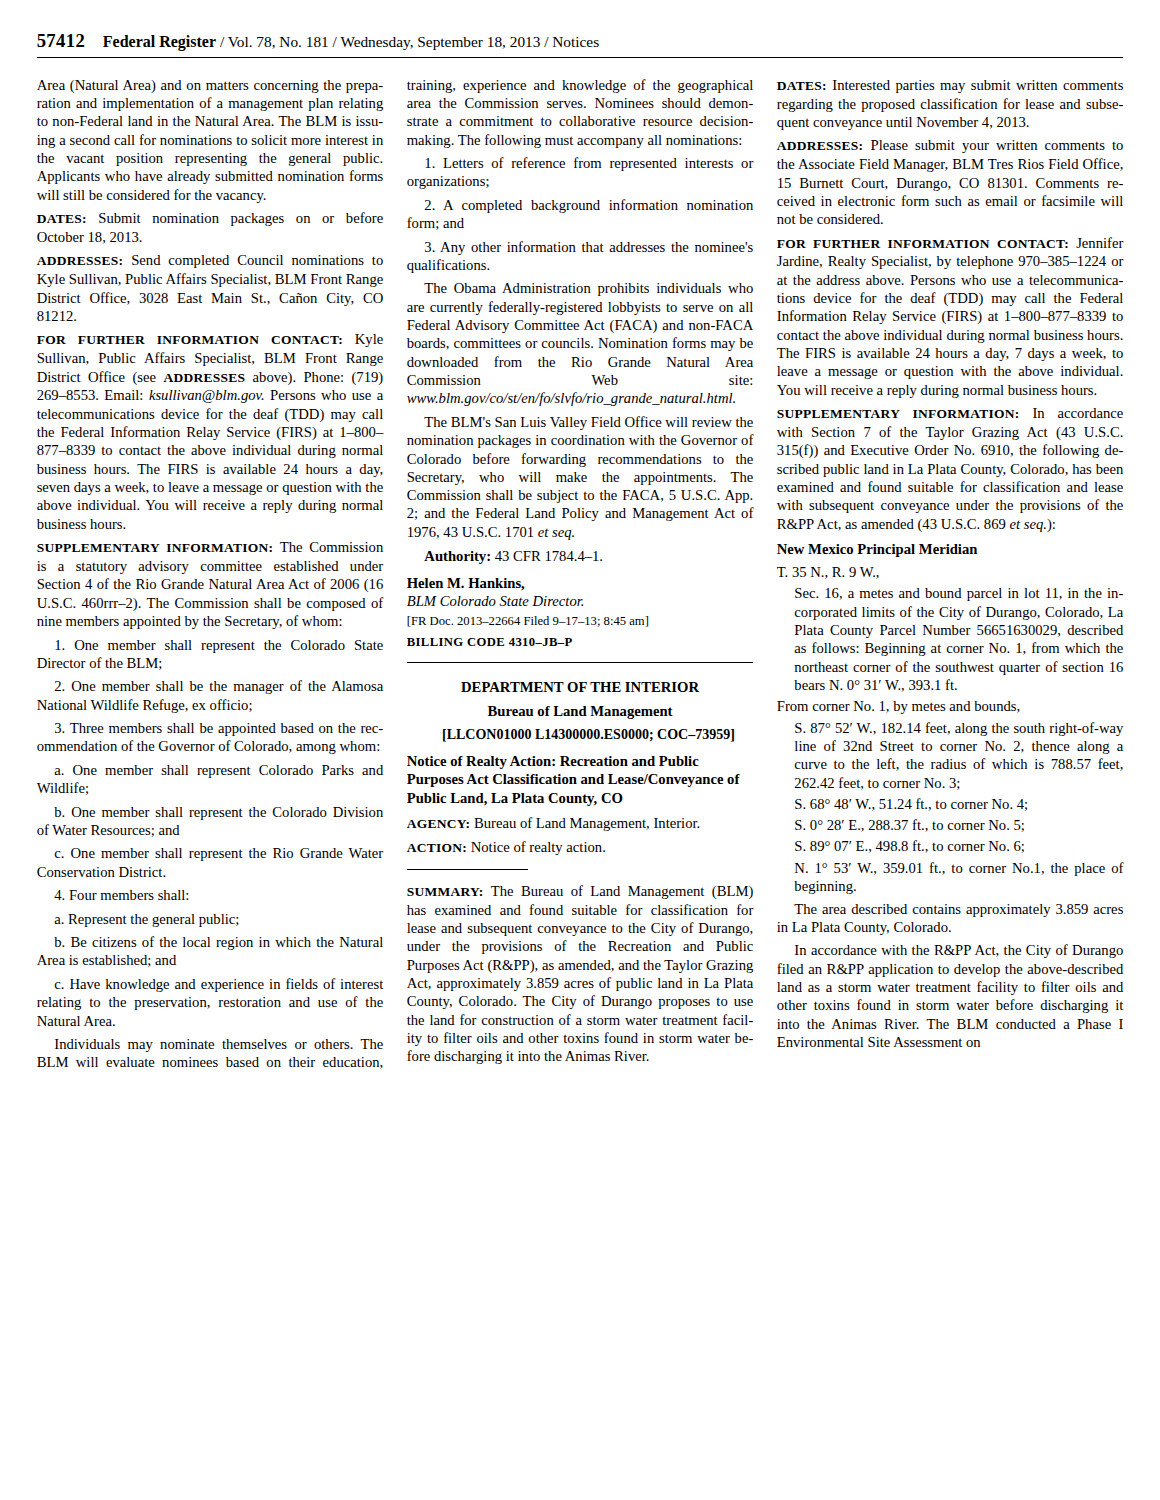57412
Federal Register / Vol. 78, No. 181 / Wednesday, September 18, 2013 / Notices
Area (Natural Area) and on matters concerning the preparation and implementation of a management plan relating to non-Federal land in the Natural Area. The BLM is issuing a second call for nominations to solicit more interest in the vacant position representing the general public. Applicants who have already submitted nomination forms will still be considered for the vacancy.
Dates: Submit nomination packages on or before October 18, 2013.
Addresses: Send completed Council nominations to Kyle Sullivan, Public Affairs Specialist, BLM Front Range District Office, 3028 East Main St., Cañon City, CO 81212.
For Further Information Contact: Kyle Sullivan, Public Affairs Specialist, BLM Front Range District Office (see Addresses above). Phone: (719) 269–8553. Email: ksullivan@blm.gov. Persons who use a telecommunications device for the deaf (TDD) may call the Federal Information Relay Service (FIRS) at 1–800–877–8339 to contact the above individual during normal business hours. The FIRS is available 24 hours a day, seven days a week, to leave a message or question with the above individual. You will receive a reply during normal business hours.
Supplementary Information: The Commission is a statutory advisory committee established under Section 4 of the Rio Grande Natural Area Act of 2006 (16 U.S.C. 460rrr–2). The Commission shall be composed of nine members appointed by the Secretary, of whom:
1. One member shall represent the Colorado State Director of the BLM;
2. One member shall be the manager of the Alamosa National Wildlife Refuge, ex officio;
3. Three members shall be appointed based on the recommendation of the Governor of Colorado, among whom:
a. One member shall represent Colorado Parks and Wildlife;
b. One member shall represent the Colorado Division of Water Resources; and
c. One member shall represent the Rio Grande Water Conservation District.
4. Four members shall:
a. Represent the general public;
b. Be citizens of the local region in which the Natural Area is established; and
c. Have knowledge and experience in fields of interest relating to the preservation, restoration and use of the Natural Area.
Individuals may nominate themselves or others. The BLM will evaluate nominees based on their education, training, experience and knowledge of the geographical area the Commission serves. Nominees should demonstrate a commitment to collaborative resource decision-making. The following must accompany all nominations:
1. Letters of reference from represented interests or organizations;
2. A completed background information nomination form; and
3. Any other information that addresses the nominee's qualifications.
The Obama Administration prohibits individuals who are currently federally-registered lobbyists to serve on all Federal Advisory Committee Act (FACA) and non-FACA boards, committees or councils. Nomination forms may be downloaded from the Rio Grande Natural Area Commission Web site: www.blm.gov/co/st/en/fo/slvfo/rio_grande_natural.html.
The BLM's San Luis Valley Field Office will review the nomination packages in coordination with the Governor of Colorado before forwarding recommendations to the Secretary, who will make the appointments. The Commission shall be subject to the FACA, 5 U.S.C. App. 2; and the Federal Land Policy and Management Act of 1976, 43 U.S.C. 1701 et seq.
Authority: 43 CFR 1784.4–1.
Helen M. Hankins,
BLM Colorado State Director.
[FR Doc. 2013–22664 Filed 9–17–13; 8:45 am]
BILLING CODE 4310–JB–P
DEPARTMENT OF THE INTERIOR
Bureau of Land Management
[LLCON01000 L14300000.ES0000; COC–73959]
Notice of Realty Action: Recreation and Public Purposes Act Classification and Lease/Conveyance of Public Land, La Plata County, CO
Agency: Bureau of Land Management, Interior.
Action: Notice of realty action.
Summary: The Bureau of Land Management (BLM) has examined and found suitable for classification for lease and subsequent conveyance to the City of Durango, under the provisions of the Recreation and Public Purposes Act (R&PP), as amended, and the Taylor Grazing Act, approximately 3.859 acres of public land in La Plata County, Colorado. The City of Durango proposes to use the land for construction of a storm water treatment facility to filter oils and other toxins found in storm water before discharging it into the Animas River.
Dates: Interested parties may submit written comments regarding the proposed classification for lease and subsequent conveyance until November 4, 2013.
Addresses: Please submit your written comments to the Associate Field Manager, BLM Tres Rios Field Office, 15 Burnett Court, Durango, CO 81301. Comments received in electronic form such as email or facsimile will not be considered.
For Further Information Contact: Jennifer Jardine, Realty Specialist, by telephone 970–385–1224 or at the address above. Persons who use a telecommunications device for the deaf (TDD) may call the Federal Information Relay Service (FIRS) at 1–800–877–8339 to contact the above individual during normal business hours. The FIRS is available 24 hours a day, 7 days a week, to leave a message or question with the above individual. You will receive a reply during normal business hours.
Supplementary Information: In accordance with Section 7 of the Taylor Grazing Act (43 U.S.C. 315(f)) and Executive Order No. 6910, the following described public land in La Plata County, Colorado, has been examined and found suitable for classification and lease with subsequent conveyance under the provisions of the R&PP Act, as amended (43 U.S.C. 869 et seq.):
New Mexico Principal Meridian
T. 35 N., R. 9 W.,
Sec. 16, a metes and bound parcel in lot 11, in the incorporated limits of the City of Durango, Colorado, La Plata County Parcel Number 56651630029, described as follows: Beginning at corner No. 1, from which the northeast corner of the southwest quarter of section 16 bears N. 0° 31′ W., 393.1 ft.
From corner No. 1, by metes and bounds,
S. 87° 52′ W., 182.14 feet, along the south right-of-way line of 32nd Street to corner No. 2, thence along a curve to the left, the radius of which is 788.57 feet, 262.42 feet, to corner No. 3;
S. 68° 48′ W., 51.24 ft., to corner No. 4;
S. 0° 28′ E., 288.37 ft., to corner No. 5;
S. 89° 07′ E., 498.8 ft., to corner No. 6;
N. 1° 53′ W., 359.01 ft., to corner No.1, the place of beginning.
The area described contains approximately 3.859 acres in La Plata County, Colorado.
In accordance with the R&PP Act, the City of Durango filed an R&PP application to develop the above-described land as a storm water treatment facility to filter oils and other toxins found in storm water before discharging it into the Animas River. The BLM conducted a Phase I Environmental Site Assessment on